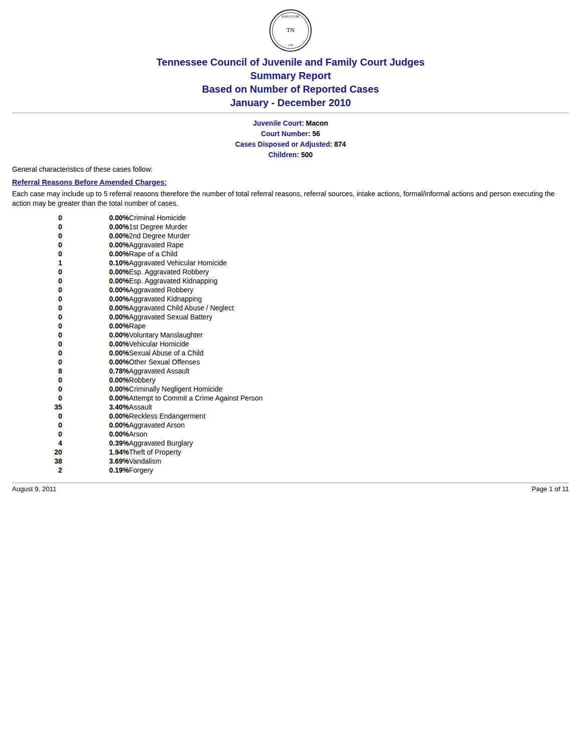Tennessee Council of Juvenile and Family Court Judges
Summary Report
Based on Number of Reported Cases
January - December 2010
Juvenile Court: Macon
Court Number: 56
Cases Disposed or Adjusted: 874
Children: 500
General characteristics of these cases follow:
Referral Reasons Before Amended Charges:
Each case may include up to 5 referral reasons therefore the number of total referral reasons, referral sources, intake actions, formal/informal actions and person executing the action may be greater than the total number of cases.
| 0 | 0.00% | Criminal Homicide |
| 0 | 0.00% | 1st Degree Murder |
| 0 | 0.00% | 2nd Degree Murder |
| 0 | 0.00% | Aggravated Rape |
| 0 | 0.00% | Rape of a Child |
| 1 | 0.10% | Aggravated Vehicular Homicide |
| 0 | 0.00% | Esp. Aggravated Robbery |
| 0 | 0.00% | Esp. Aggravated Kidnapping |
| 0 | 0.00% | Aggravated Robbery |
| 0 | 0.00% | Aggravated Kidnapping |
| 0 | 0.00% | Aggravated Child Abuse / Neglect |
| 0 | 0.00% | Aggravated Sexual Battery |
| 0 | 0.00% | Rape |
| 0 | 0.00% | Voluntary Manslaughter |
| 0 | 0.00% | Vehicular Homicide |
| 0 | 0.00% | Sexual Abuse of a Child |
| 0 | 0.00% | Other Sexual Offenses |
| 8 | 0.78% | Aggravated Assault |
| 0 | 0.00% | Robbery |
| 0 | 0.00% | Criminally Negligent Homicide |
| 0 | 0.00% | Attempt to Commit a Crime Against Person |
| 35 | 3.40% | Assault |
| 0 | 0.00% | Reckless Endangerment |
| 0 | 0.00% | Aggravated Arson |
| 0 | 0.00% | Arson |
| 4 | 0.39% | Aggravated Burglary |
| 20 | 1.94% | Theft of Property |
| 38 | 3.69% | Vandalism |
| 2 | 0.19% | Forgery |
August 9, 2011 Page 1 of 11